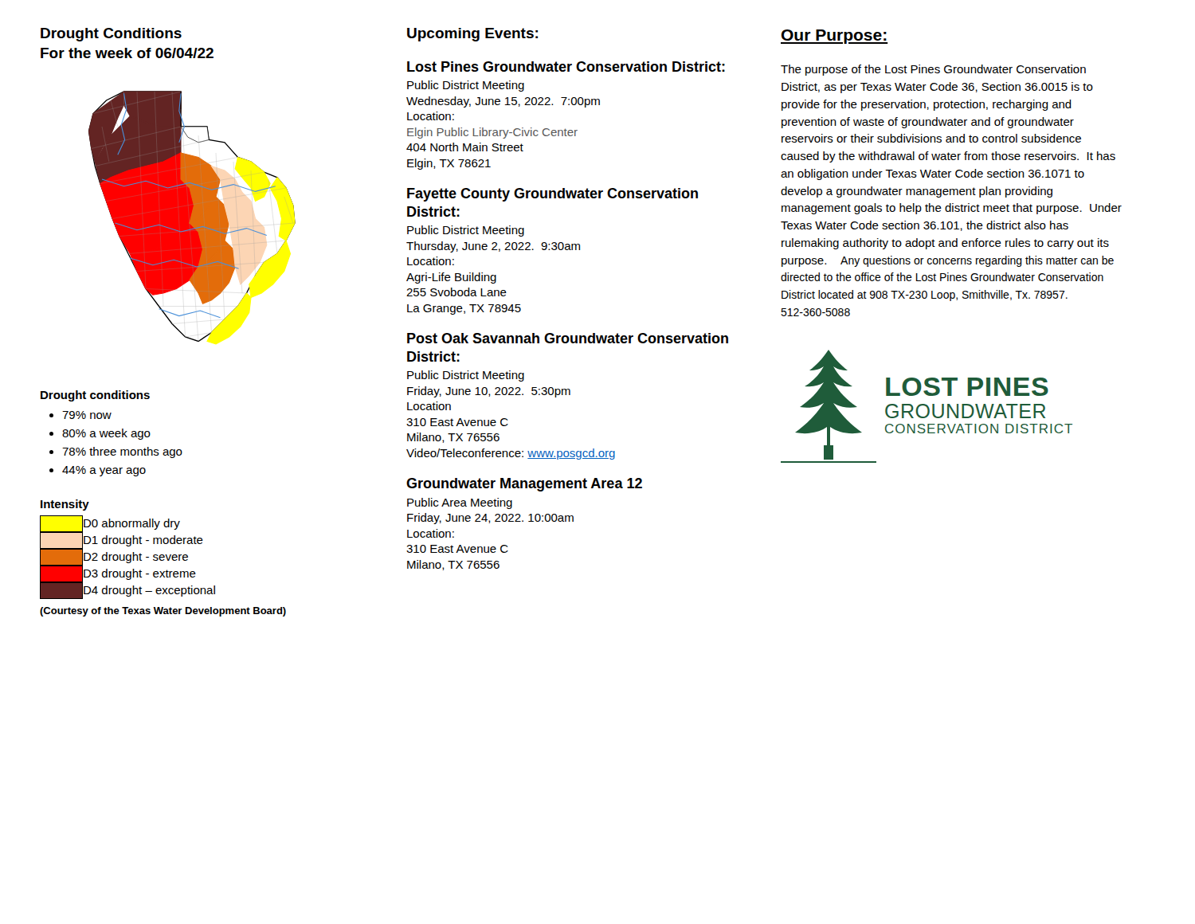Drought Conditions
For the week of 06/04/22
Drought conditions
79% now
80% a week ago
78% three months ago
44% a year ago
Intensity
| | D0 abnormally dry |
| | D1 drought - moderate |
| | D2 drought - severe |
| | D3 drought - extreme |
| | D4 drought – exceptional |
(Courtesy of the Texas Water Development Board)
Upcoming Events:
Lost Pines Groundwater Conservation District:
Public District Meeting
Wednesday, June 15, 2022. 7:00pm
Location:
Elgin Public Library-Civic Center
404 North Main Street
Elgin, TX 78621
Fayette County Groundwater Conservation District:
Public District Meeting
Thursday, June 2, 2022. 9:30am
Location:
Agri-Life Building
255 Svoboda Lane
La Grange, TX 78945
Post Oak Savannah Groundwater Conservation District:
Public District Meeting
Friday, June 10, 2022. 5:30pm
Location
310 East Avenue C
Milano, TX 76556
Video/Teleconference: www.posgcd.org
Groundwater Management Area 12
Public Area Meeting
Friday, June 24, 2022. 10:00am
Location:
310 East Avenue C
Milano, TX 76556
Our Purpose:
The purpose of the Lost Pines Groundwater Conservation District, as per Texas Water Code 36, Section 36.0015 is to provide for the preservation, protection, recharging and prevention of waste of groundwater and of groundwater reservoirs or their subdivisions and to control subsidence caused by the withdrawal of water from those reservoirs. It has an obligation under Texas Water Code section 36.1071 to develop a groundwater management plan providing management goals to help the district meet that purpose. Under Texas Water Code section 36.101, the district also has rulemaking authority to adopt and enforce rules to carry out its purpose. Any questions or concerns regarding this matter can be directed to the office of the Lost Pines Groundwater Conservation District located at 908 TX-230 Loop, Smithville, Tx. 78957.
512-360-5088
LOST PINES
GROUNDWATER
CONSERVATION DISTRICT